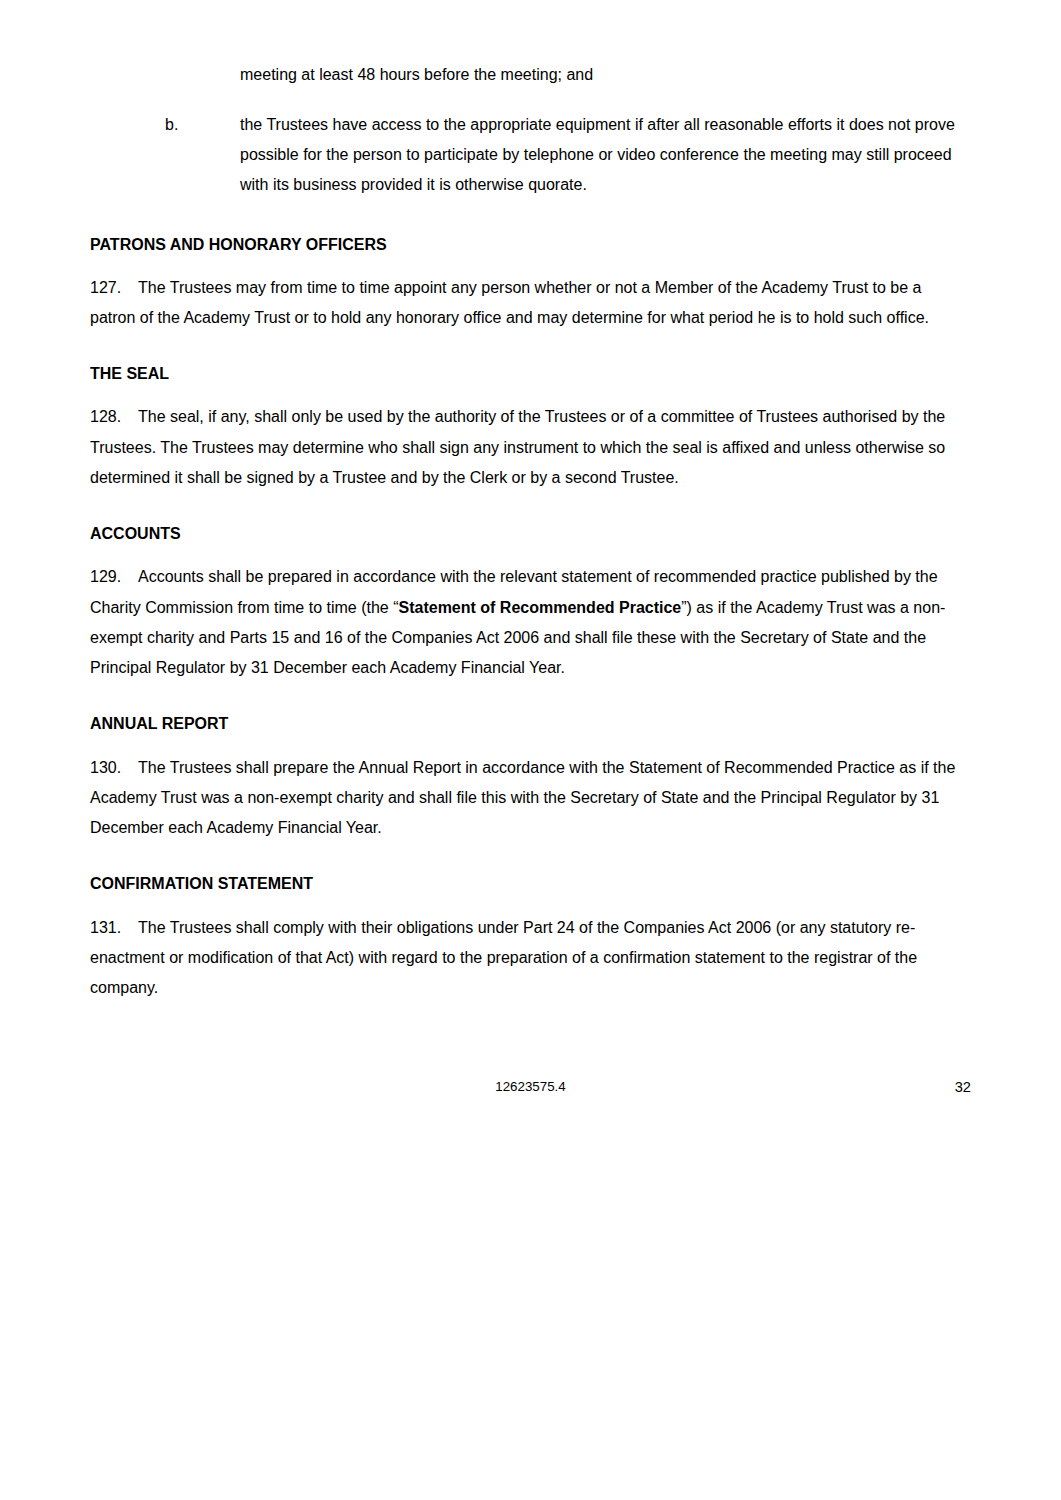meeting at least 48 hours before the meeting; and
b. the Trustees have access to the appropriate equipment if after all reasonable efforts it does not prove possible for the person to participate by telephone or video conference the meeting may still proceed with its business provided it is otherwise quorate.
Patrons and Honorary Officers
127. The Trustees may from time to time appoint any person whether or not a Member of the Academy Trust to be a patron of the Academy Trust or to hold any honorary office and may determine for what period he is to hold such office.
The Seal
128. The seal, if any, shall only be used by the authority of the Trustees or of a committee of Trustees authorised by the Trustees. The Trustees may determine who shall sign any instrument to which the seal is affixed and unless otherwise so determined it shall be signed by a Trustee and by the Clerk or by a second Trustee.
Accounts
129. Accounts shall be prepared in accordance with the relevant statement of recommended practice published by the Charity Commission from time to time (the “Statement of Recommended Practice”) as if the Academy Trust was a non-exempt charity and Parts 15 and 16 of the Companies Act 2006 and shall file these with the Secretary of State and the Principal Regulator by 31 December each Academy Financial Year.
Annual Report
130. The Trustees shall prepare the Annual Report in accordance with the Statement of Recommended Practice as if the Academy Trust was a non-exempt charity and shall file this with the Secretary of State and the Principal Regulator by 31 December each Academy Financial Year.
Confirmation Statement
131. The Trustees shall comply with their obligations under Part 24 of the Companies Act 2006 (or any statutory re-enactment or modification of that Act) with regard to the preparation of a confirmation statement to the registrar of the company.
12623575.4 32